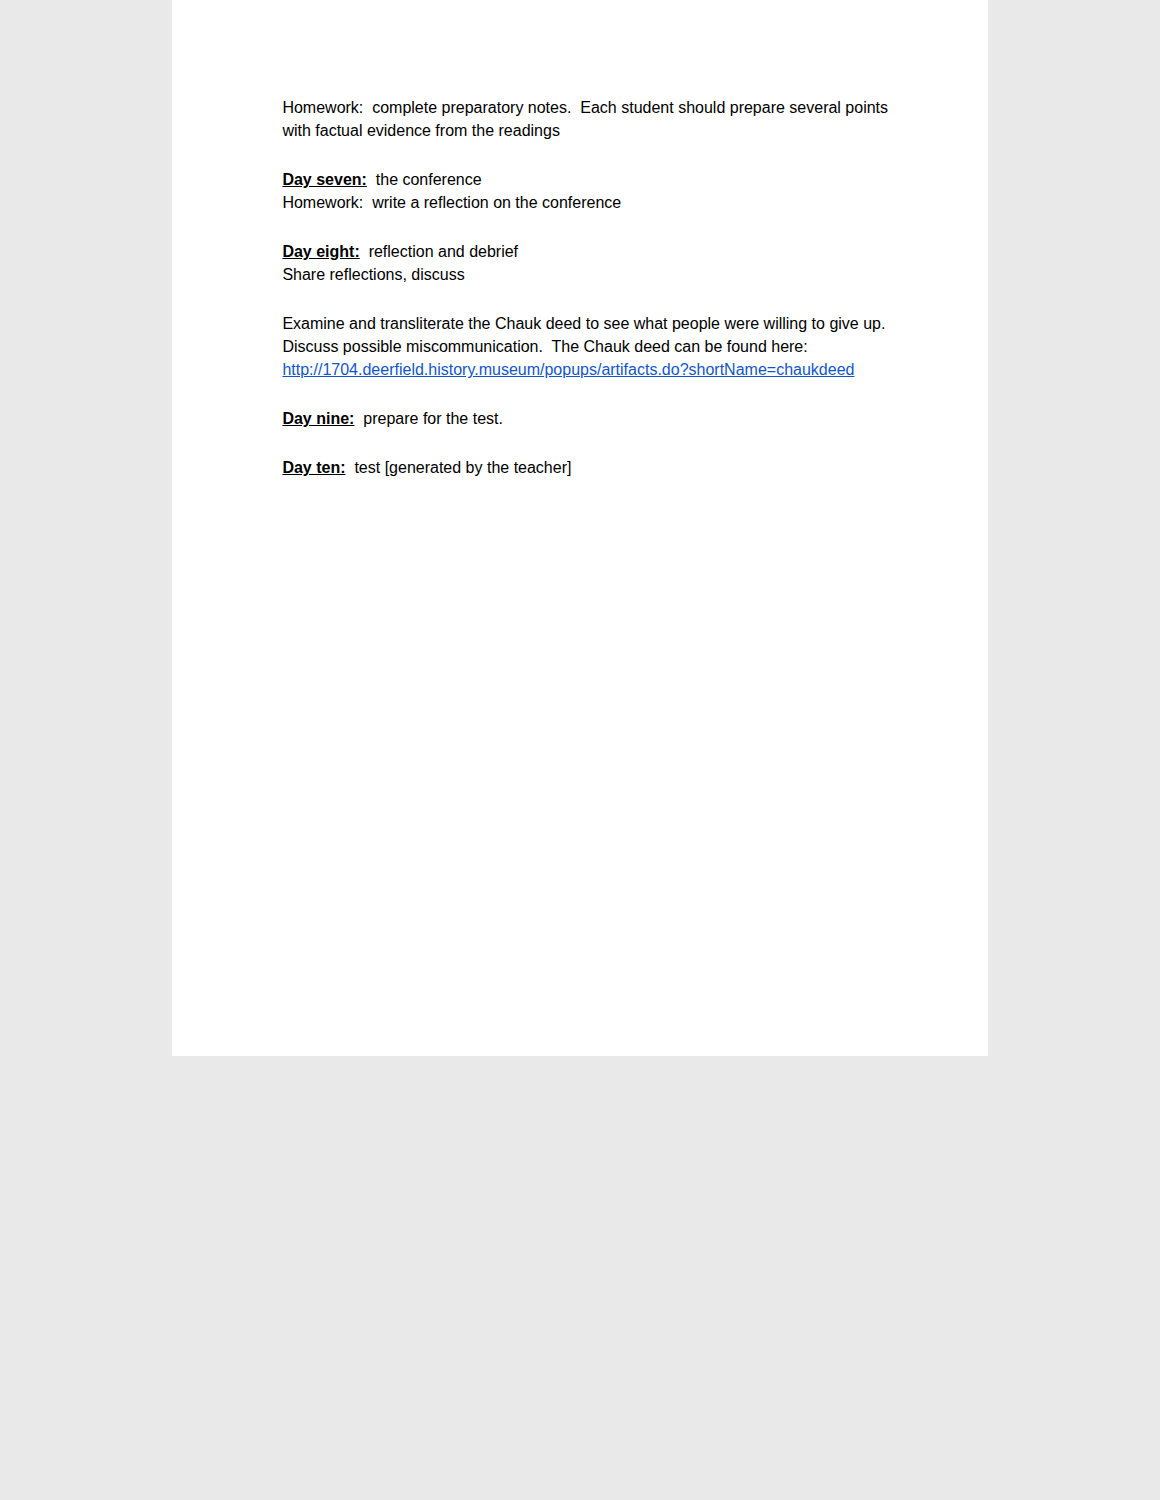Homework: complete preparatory notes. Each student should prepare several points with factual evidence from the readings
Day seven: the conference
Homework: write a reflection on the conference
Day eight: reflection and debrief
Share reflections, discuss
Examine and transliterate the Chauk deed to see what people were willing to give up. Discuss possible miscommunication. The Chauk deed can be found here:
http://1704.deerfield.history.museum/popups/artifacts.do?shortName=chaukdeed
Day nine: prepare for the test.
Day ten: test [generated by the teacher]